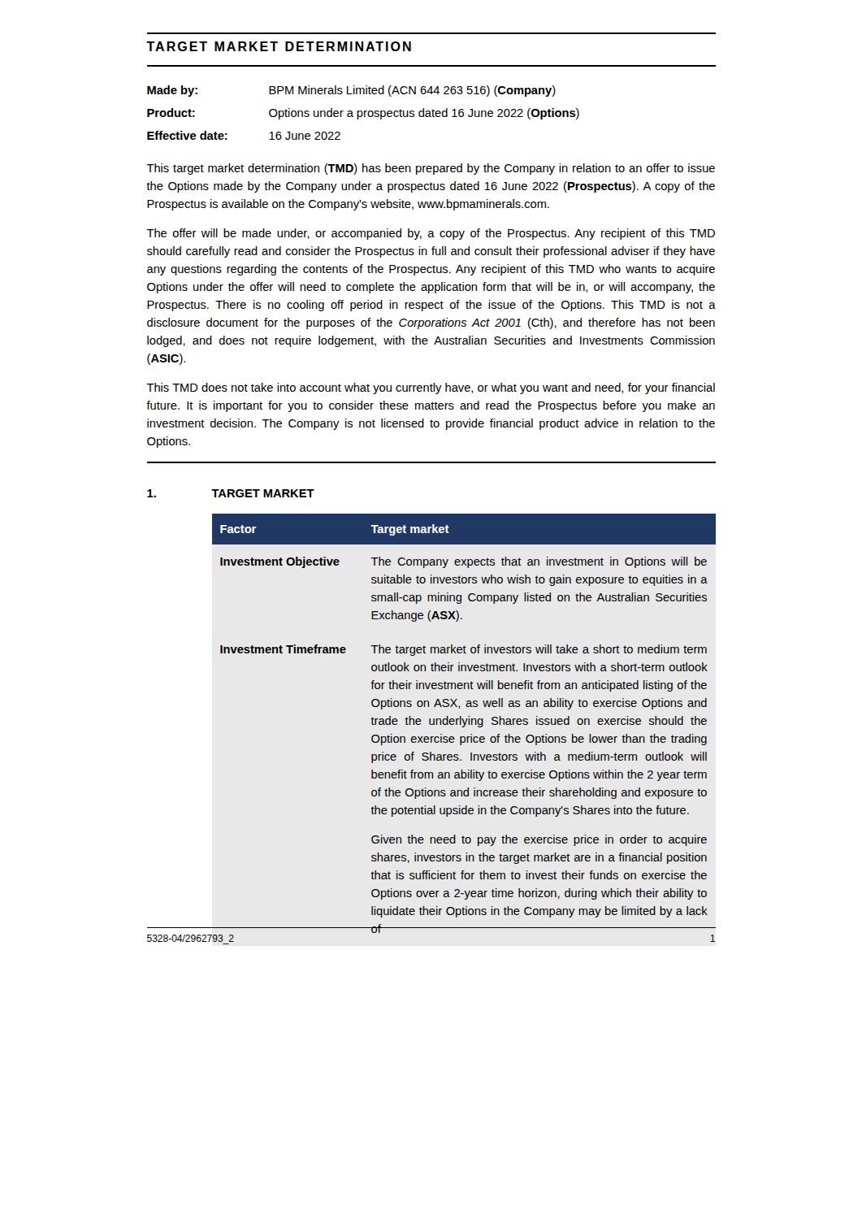TARGET MARKET DETERMINATION
Made by: BPM Minerals Limited (ACN 644 263 516) (Company)
Product: Options under a prospectus dated 16 June 2022 (Options)
Effective date: 16 June 2022
This target market determination (TMD) has been prepared by the Company in relation to an offer to issue the Options made by the Company under a prospectus dated 16 June 2022 (Prospectus). A copy of the Prospectus is available on the Company's website, www.bpmaminerals.com.
The offer will be made under, or accompanied by, a copy of the Prospectus. Any recipient of this TMD should carefully read and consider the Prospectus in full and consult their professional adviser if they have any questions regarding the contents of the Prospectus. Any recipient of this TMD who wants to acquire Options under the offer will need to complete the application form that will be in, or will accompany, the Prospectus. There is no cooling off period in respect of the issue of the Options. This TMD is not a disclosure document for the purposes of the Corporations Act 2001 (Cth), and therefore has not been lodged, and does not require lodgement, with the Australian Securities and Investments Commission (ASIC).
This TMD does not take into account what you currently have, or what you want and need, for your financial future. It is important for you to consider these matters and read the Prospectus before you make an investment decision. The Company is not licensed to provide financial product advice in relation to the Options.
1. TARGET MARKET
| Factor | Target market |
| --- | --- |
| Investment Objective | The Company expects that an investment in Options will be suitable to investors who wish to gain exposure to equities in a small-cap mining Company listed on the Australian Securities Exchange ( ASX ). |
| Investment Timeframe | The target market of investors will take a short to medium term outlook on their investment. Investors with a short-term outlook for their investment will benefit from an anticipated listing of the Options on ASX, as well as an ability to exercise Options and trade the underlying Shares issued on exercise should the Option exercise price of the Options be lower than the trading price of Shares. Investors with a medium-term outlook will benefit from an ability to exercise Options within the 2 year term of the Options and increase their shareholding and exposure to the potential upside in the Company's Shares into the future. Given the need to pay the exercise price in order to acquire shares, investors in the target market are in a financial position that is sufficient for them to invest their funds on exercise the Options over a 2-year time horizon, during which their ability to liquidate their Options in the Company may be limited by a lack of |
5328-04/2962793_2 1